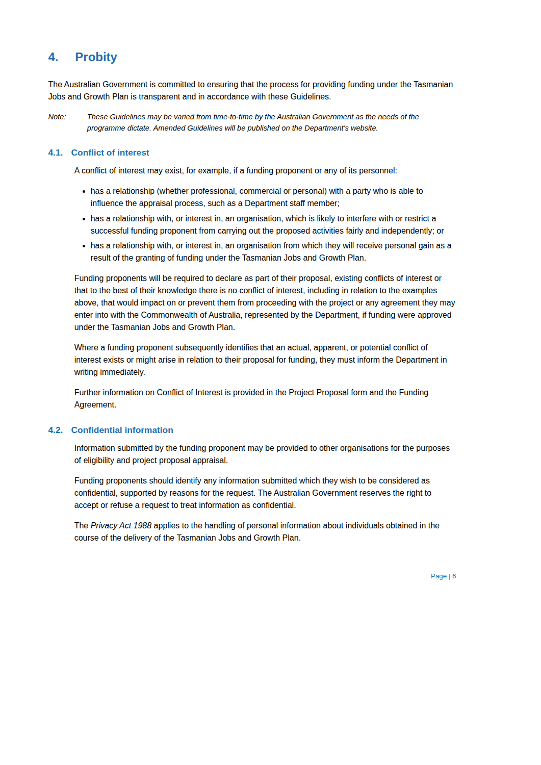4. Probity
The Australian Government is committed to ensuring that the process for providing funding under the Tasmanian Jobs and Growth Plan is transparent and in accordance with these Guidelines.
Note: These Guidelines may be varied from time-to-time by the Australian Government as the needs of the programme dictate. Amended Guidelines will be published on the Department's website.
4.1. Conflict of interest
A conflict of interest may exist, for example, if a funding proponent or any of its personnel:
has a relationship (whether professional, commercial or personal) with a party who is able to influence the appraisal process, such as a Department staff member;
has a relationship with, or interest in, an organisation, which is likely to interfere with or restrict a successful funding proponent from carrying out the proposed activities fairly and independently; or
has a relationship with, or interest in, an organisation from which they will receive personal gain as a result of the granting of funding under the Tasmanian Jobs and Growth Plan.
Funding proponents will be required to declare as part of their proposal, existing conflicts of interest or that to the best of their knowledge there is no conflict of interest, including in relation to the examples above, that would impact on or prevent them from proceeding with the project or any agreement they may enter into with the Commonwealth of Australia, represented by the Department, if funding were approved under the Tasmanian Jobs and Growth Plan.
Where a funding proponent subsequently identifies that an actual, apparent, or potential conflict of interest exists or might arise in relation to their proposal for funding, they must inform the Department in writing immediately.
Further information on Conflict of Interest is provided in the Project Proposal form and the Funding Agreement.
4.2. Confidential information
Information submitted by the funding proponent may be provided to other organisations for the purposes of eligibility and project proposal appraisal.
Funding proponents should identify any information submitted which they wish to be considered as confidential, supported by reasons for the request. The Australian Government reserves the right to accept or refuse a request to treat information as confidential.
The Privacy Act 1988 applies to the handling of personal information about individuals obtained in the course of the delivery of the Tasmanian Jobs and Growth Plan.
Page | 6